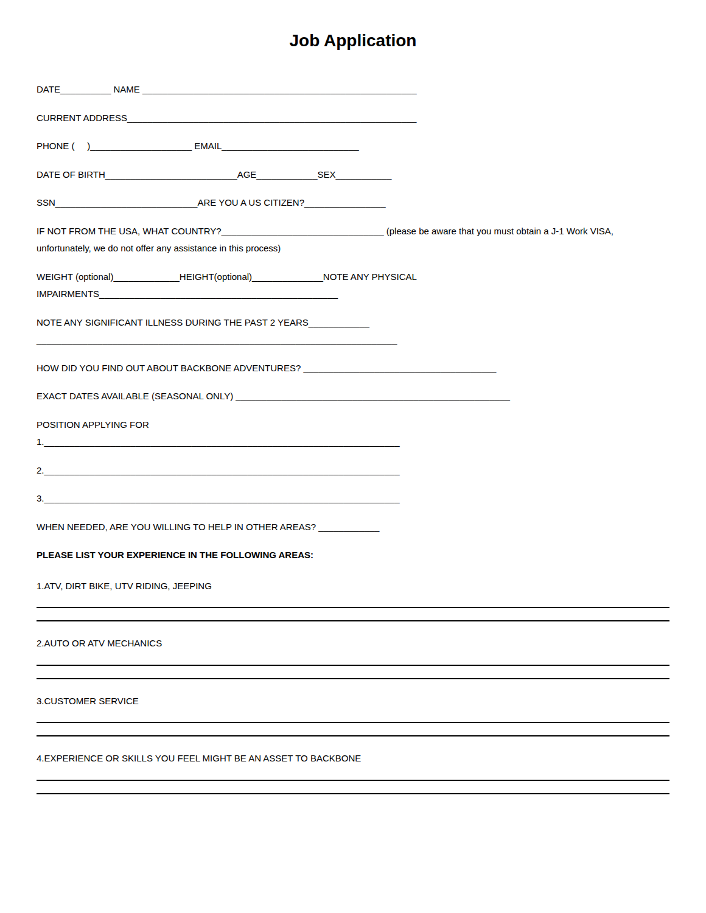Job Application
DATE__________ NAME ______________________________________________________
CURRENT ADDRESS_________________________________________________________
PHONE ( )____________________ EMAIL___________________________
DATE OF BIRTH__________________________AGE____________SEX___________
SSN____________________________ARE YOU A US CITIZEN?________________
IF NOT FROM THE USA, WHAT COUNTRY?________________________________ (please be aware that you must obtain a J-1 Work VISA, unfortunately, we do not offer any assistance in this process)
WEIGHT (optional)_____________HEIGHT(optional)______________NOTE ANY PHYSICAL IMPAIRMENTS_______________________________________________
NOTE ANY SIGNIFICANT ILLNESS DURING THE PAST 2 YEARS____________
_______________________________________________________________________
HOW DID YOU FIND OUT ABOUT BACKBONE ADVENTURES? ______________________________________
EXACT DATES AVAILABLE (SEASONAL ONLY) ______________________________________________________
POSITION APPLYING FOR
1.______________________________________________________________________
2.______________________________________________________________________
3.______________________________________________________________________
WHEN NEEDED, ARE YOU WILLING TO HELP IN OTHER AREAS? ____________
PLEASE LIST YOUR EXPERIENCE IN THE FOLLOWING AREAS:
1.ATV, DIRT BIKE, UTV RIDING, JEEPING
2.AUTO OR ATV MECHANICS
3.CUSTOMER SERVICE
4.EXPERIENCE OR SKILLS YOU FEEL MIGHT BE AN ASSET TO BACKBONE